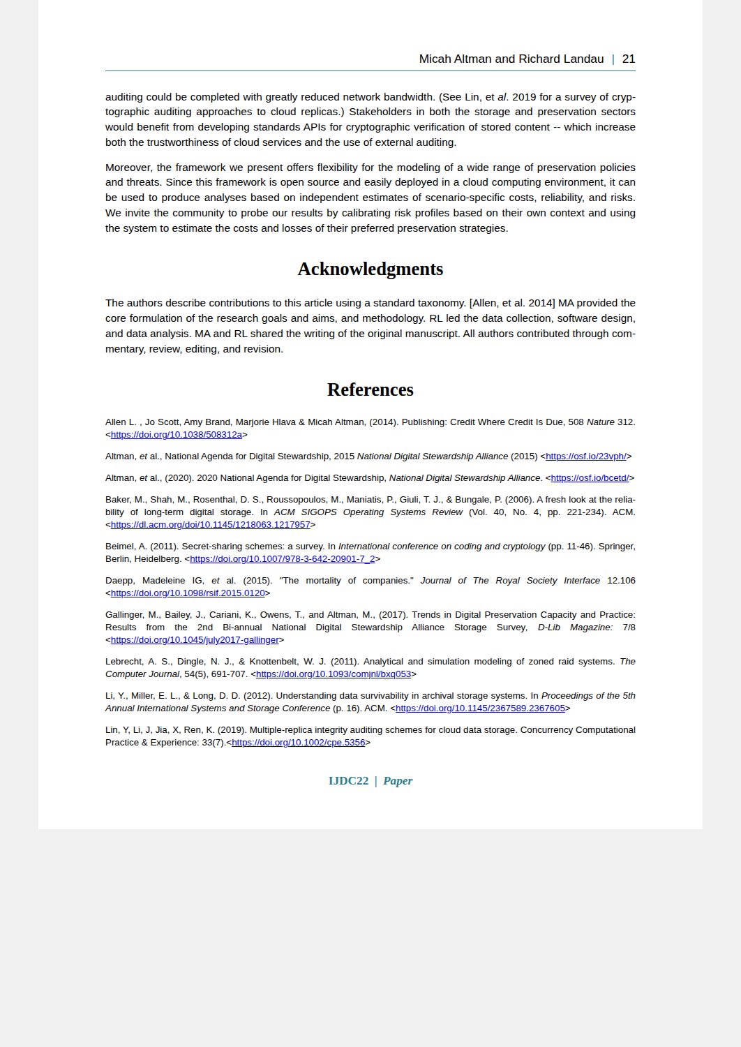Micah Altman and Richard Landau | 21
auditing could be completed with greatly reduced network bandwidth. (See Lin, et al. 2019 for a survey of cryptographic auditing approaches to cloud replicas.) Stakeholders in both the storage and preservation sectors would benefit from developing standards APIs for cryptographic verification of stored content -- which increase both the trustworthiness of cloud services and the use of external auditing.
Moreover, the framework we present offers flexibility for the modeling of a wide range of preservation policies and threats. Since this framework is open source and easily deployed in a cloud computing environment, it can be used to produce analyses based on independent estimates of scenario-specific costs, reliability, and risks. We invite the community to probe our results by calibrating risk profiles based on their own context and using the system to estimate the costs and losses of their preferred preservation strategies.
Acknowledgments
The authors describe contributions to this article using a standard taxonomy. [Allen, et al. 2014] MA provided the core formulation of the research goals and aims, and methodology. RL led the data collection, software design, and data analysis. MA and RL shared the writing of the original manuscript. All authors contributed through commentary, review, editing, and revision.
References
Allen L. , Jo Scott, Amy Brand, Marjorie Hlava & Micah Altman, (2014). Publishing: Credit Where Credit Is Due, 508 Nature 312. <https://doi.org/10.1038/508312a>
Altman, et al., National Agenda for Digital Stewardship, 2015 National Digital Stewardship Alliance (2015) <https://osf.io/23vph/>
Altman, et al., (2020). 2020 National Agenda for Digital Stewardship, National Digital Stewardship Alliance. <https://osf.io/bcetd/>
Baker, M., Shah, M., Rosenthal, D. S., Roussopoulos, M., Maniatis, P., Giuli, T. J., & Bungale, P. (2006). A fresh look at the reliability of long-term digital storage. In ACM SIGOPS Operating Systems Review (Vol. 40, No. 4, pp. 221-234). ACM. <https://dl.acm.org/doi/10.1145/1218063.1217957>
Beimel, A. (2011). Secret-sharing schemes: a survey. In International conference on coding and cryptology (pp. 11-46). Springer, Berlin, Heidelberg. <https://doi.org/10.1007/978-3-642-20901-7_2>
Daepp, Madeleine IG, et al. (2015). "The mortality of companies." Journal of The Royal Society Interface 12.106 <https://doi.org/10.1098/rsif.2015.0120>
Gallinger, M., Bailey, J., Cariani, K., Owens, T., and Altman, M., (2017). Trends in Digital Preservation Capacity and Practice: Results from the 2nd Bi-annual National Digital Stewardship Alliance Storage Survey, D-Lib Magazine: 7/8 <https://doi.org/10.1045/july2017-gallinger>
Lebrecht, A. S., Dingle, N. J., & Knottenbelt, W. J. (2011). Analytical and simulation modeling of zoned raid systems. The Computer Journal, 54(5), 691-707. <https://doi.org/10.1093/comjnl/bxq053>
Li, Y., Miller, E. L., & Long, D. D. (2012). Understanding data survivability in archival storage systems. In Proceedings of the 5th Annual International Systems and Storage Conference (p. 16). ACM. <https://doi.org/10.1145/2367589.2367605>
Lin, Y, Li, J, Jia, X, Ren, K. (2019). Multiple-replica integrity auditing schemes for cloud data storage. Concurrency Computational Practice & Experience: 33(7).<https://doi.org/10.1002/cpe.5356>
IJDC22 | Paper